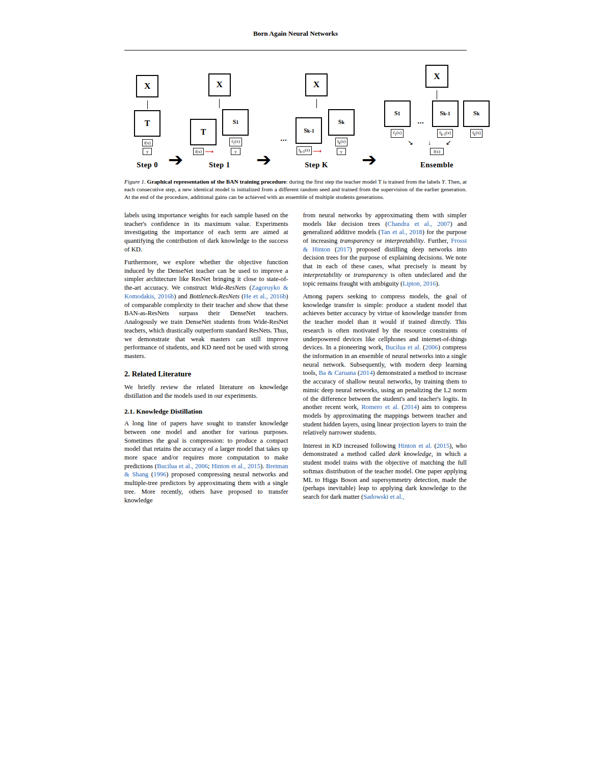Born Again Neural Networks
X
T
f(x)
y
Step 0
➔
X
T
f(x)
⟶
S1
f1(x)
y
Step 1
➔
X
⋯
Sk-1
fk-1(x)
⟶
Sk
fk(x)
y
Step K
➔
X
S1
f1(x)
⋯
Sk-1
fk-1(x)
Sk
fk(x)
↘↓↙
f(x)
Ensemble
Figure 1. Graphical representation of the BAN training procedure: during the first step the teacher model T is trained from the labels Y. Then, at each consecutive step, a new identical model is initialized from a different random seed and trained from the supervision of the earlier generation. At the end of the procedure, additional gains can be achieved with an ensemble of multiple students generations.
labels using importance weights for each sample based on the teacher's confidence in its maximum value. Experiments investigating the importance of each term are aimed at quantifying the contribution of dark knowledge to the success of KD.
Furthermore, we explore whether the objective function induced by the DenseNet teacher can be used to improve a simpler architecture like ResNet bringing it close to state-of-the-art accuracy. We construct Wide-ResNets (Zagoruyko & Komodakis, 2016b) and Bottleneck-ResNets (He et al., 2016b) of comparable complexity to their teacher and show that these BAN-as-ResNets surpass their DenseNet teachers. Analogously we train DenseNet students from Wide-ResNet teachers, which drastically outperform standard ResNets. Thus, we demonstrate that weak masters can still improve performance of students, and KD need not be used with strong masters.
2. Related Literature
We briefly review the related literature on knowledge distillation and the models used in our experiments.
2.1. Knowledge Distillation
A long line of papers have sought to transfer knowledge between one model and another for various purposes. Sometimes the goal is compression: to produce a compact model that retains the accuracy of a larger model that takes up more space and/or requires more computation to make predictions (Bucilua et al., 2006; Hinton et al., 2015). Breiman & Shang (1996) proposed compressing neural networks and multiple-tree predictors by approximating them with a single tree. More recently, others have proposed to transfer knowledge
from neural networks by approximating them with simpler models like decision trees (Chandra et al., 2007) and generalized additive models (Tan et al., 2018) for the purpose of increasing transparency or interpretability. Further, Frosst & Hinton (2017) proposed distilling deep networks into decision trees for the purpose of explaining decisions. We note that in each of these cases, what precisely is meant by interpretability or transparency is often undeclared and the topic remains fraught with ambiguity (Lipton, 2016).
Among papers seeking to compress models, the goal of knowledge transfer is simple: produce a student model that achieves better accuracy by virtue of knowledge transfer from the teacher model than it would if trained directly. This research is often motivated by the resource constraints of underpowered devices like cellphones and internet-of-things devices. In a pioneering work, Bucilua et al. (2006) compress the information in an ensemble of neural networks into a single neural network. Subsequently, with modern deep learning tools, Ba & Caruana (2014) demonstrated a method to increase the accuracy of shallow neural networks, by training them to mimic deep neural networks, using an penalizing the L2 norm of the difference between the student's and teacher's logits. In another recent work, Romero et al. (2014) aim to compress models by approximating the mappings between teacher and student hidden layers, using linear projection layers to train the relatively narrower students.
Interest in KD increased following Hinton et al. (2015), who demonstrated a method called dark knowledge, in which a student model trains with the objective of matching the full softmax distribution of the teacher model. One paper applying ML to Higgs Boson and supersymmetry detection, made the (perhaps inevitable) leap to applying dark knowledge to the search for dark matter (Sadowski et al.,